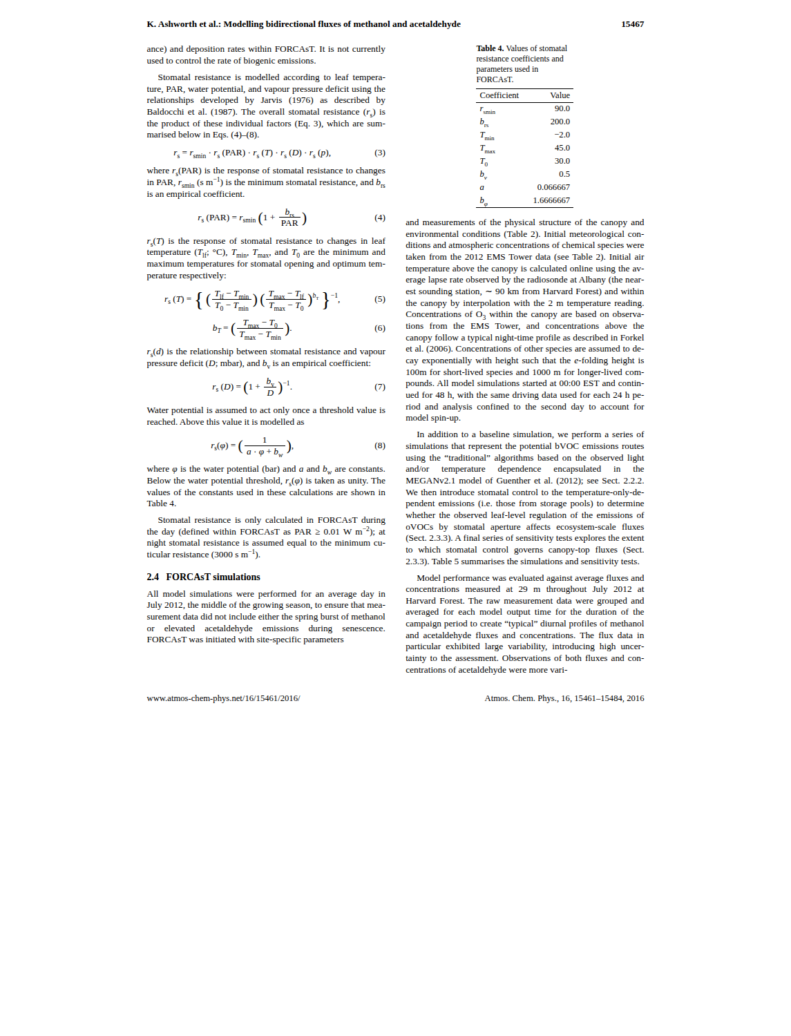K. Ashworth et al.: Modelling bidirectional fluxes of methanol and acetaldehyde
15467
ance) and deposition rates within FORCAsT. It is not currently used to control the rate of biogenic emissions.
Stomatal resistance is modelled according to leaf temperature, PAR, water potential, and vapour pressure deficit using the relationships developed by Jarvis (1976) as described by Baldocchi et al. (1987). The overall stomatal resistance (rs) is the product of these individual factors (Eq. 3), which are summarised below in Eqs. (4)–(8).
rs = rsmin · rs (PAR) · rs (T) · rs (D) · rs (p),
(3)
where rs(PAR) is the response of stomatal resistance to changes in PAR, rsmin (s m−1) is the minimum stomatal resistance, and brs is an empirical coefficient.
rs (PAR) = rsmin (1 + brs PAR)
(4)
rs(T) is the response of stomatal resistance to changes in leaf temperature (Tlf; °C), Tmin, Tmax, and T0 are the minimum and maximum temperatures for stomatal opening and optimum temperature respectively:
rs (T) = { (Tlf − Tmin T0 − Tmin) (Tmax − Tlf Tmax − T0)bT }−1,
(5)
bT = (Tmax − T0 Tmax − Tmin).
(6)
rs(d) is the relationship between stomatal resistance and vapour pressure deficit (D; mbar), and bv is an empirical coefficient:
rs (D) = (1 + bv D)−1.
(7)
Water potential is assumed to act only once a threshold value is reached. Above this value it is modelled as
rs(φ) = (1 a · φ + bw),
(8)
where φ is the water potential (bar) and a and bw are constants. Below the water potential threshold, rs(φ) is taken as unity. The values of the constants used in these calculations are shown in Table 4.
Stomatal resistance is only calculated in FORCAsT during the day (defined within FORCAsT as PAR ≥ 0.01 W m−2); at night stomatal resistance is assumed equal to the minimum cuticular resistance (3000 s m−1).
2.4 FORCAsT simulations
All model simulations were performed for an average day in July 2012, the middle of the growing season, to ensure that measurement data did not include either the spring burst of methanol or elevated acetaldehyde emissions during senescence. FORCAsT was initiated with site-specific parameters
Table 4. Values of stomatal resistance coefficients and parameters used in FORCAsT.
| Coefficient | Value |
| --- | --- |
| r smin | 90.0 |
| b rs | 200.0 |
| T min | −2.0 |
| T max | 45.0 |
| T 0 | 30.0 |
| b v | 0.5 |
| a | 0.066667 |
| b φ | 1.6666667 |
and measurements of the physical structure of the canopy and environmental conditions (Table 2). Initial meteorological conditions and atmospheric concentrations of chemical species were taken from the 2012 EMS Tower data (see Table 2). Initial air temperature above the canopy is calculated online using the average lapse rate observed by the radiosonde at Albany (the nearest sounding station, ∼ 90 km from Harvard Forest) and within the canopy by interpolation with the 2 m temperature reading. Concentrations of O3 within the canopy are based on observations from the EMS Tower, and concentrations above the canopy follow a typical night-time profile as described in Forkel et al. (2006). Concentrations of other species are assumed to decay exponentially with height such that the e-folding height is 100m for short-lived species and 1000 m for longer-lived compounds. All model simulations started at 00:00 EST and continued for 48 h, with the same driving data used for each 24 h period and analysis confined to the second day to account for model spin-up.
In addition to a baseline simulation, we perform a series of simulations that represent the potential bVOC emissions routes using the “traditional” algorithms based on the observed light and/or temperature dependence encapsulated in the MEGANv2.1 model of Guenther et al. (2012); see Sect. 2.2.2. We then introduce stomatal control to the temperature-only-dependent emissions (i.e. those from storage pools) to determine whether the observed leaf-level regulation of the emissions of oVOCs by stomatal aperture affects ecosystem-scale fluxes (Sect. 2.3.3). A final series of sensitivity tests explores the extent to which stomatal control governs canopy-top fluxes (Sect. 2.3.3). Table 5 summarises the simulations and sensitivity tests.
Model performance was evaluated against average fluxes and concentrations measured at 29 m throughout July 2012 at Harvard Forest. The raw measurement data were grouped and averaged for each model output time for the duration of the campaign period to create “typical” diurnal profiles of methanol and acetaldehyde fluxes and concentrations. The flux data in particular exhibited large variability, introducing high uncertainty to the assessment. Observations of both fluxes and concentrations of acetaldehyde were more vari-
www.atmos-chem-phys.net/16/15461/2016/
Atmos. Chem. Phys., 16, 15461–15484, 2016